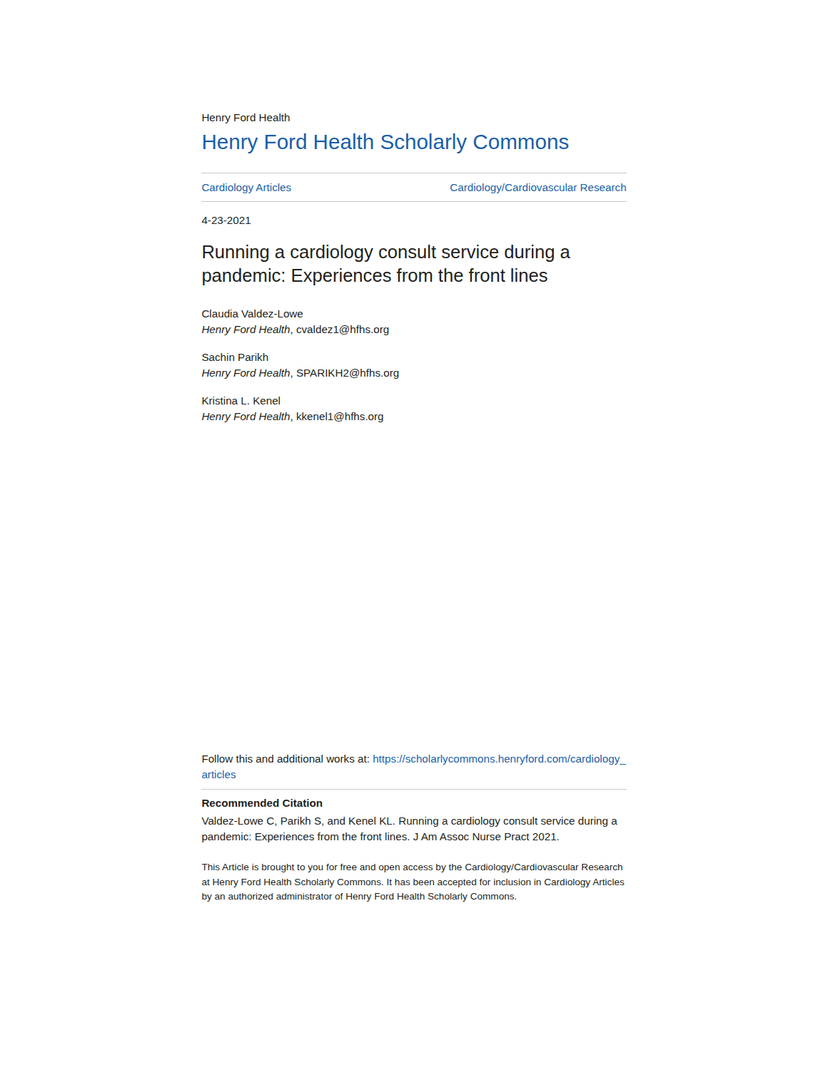Henry Ford Health
Henry Ford Health Scholarly Commons
Cardiology Articles Cardiology/Cardiovascular Research
4-23-2021
Running a cardiology consult service during a pandemic: Experiences from the front lines
Claudia Valdez-Lowe
Henry Ford Health, cvaldez1@hfhs.org
Sachin Parikh
Henry Ford Health, SPARIKH2@hfhs.org
Kristina L. Kenel
Henry Ford Health, kkenel1@hfhs.org
Follow this and additional works at: https://scholarlycommons.henryford.com/cardiology_articles
Recommended Citation
Valdez-Lowe C, Parikh S, and Kenel KL. Running a cardiology consult service during a pandemic: Experiences from the front lines. J Am Assoc Nurse Pract 2021.
This Article is brought to you for free and open access by the Cardiology/Cardiovascular Research at Henry Ford Health Scholarly Commons. It has been accepted for inclusion in Cardiology Articles by an authorized administrator of Henry Ford Health Scholarly Commons.